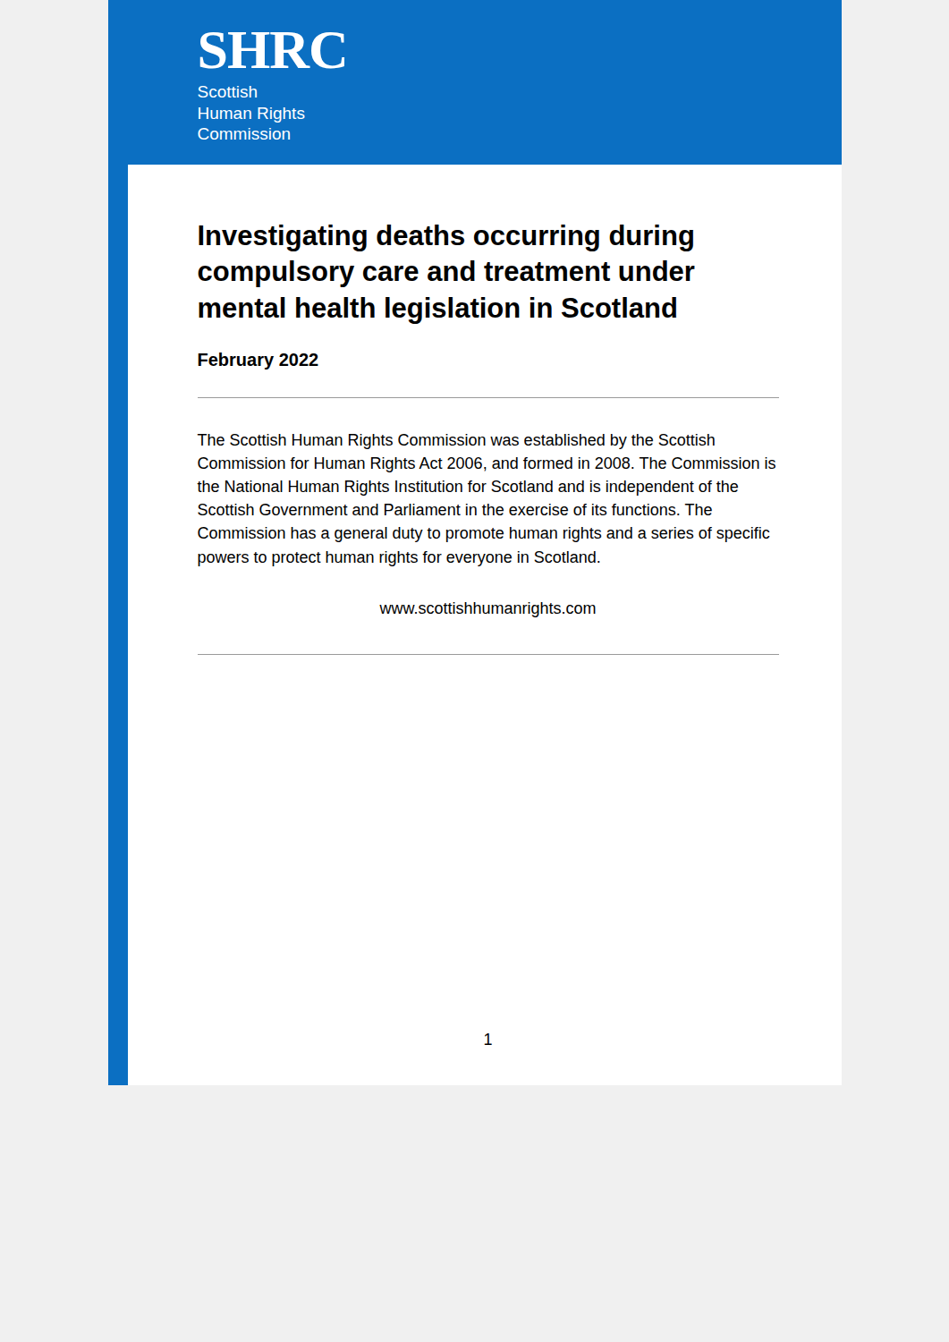SHRC
Scottish
Human Rights
Commission
Investigating deaths occurring during compulsory care and treatment under mental health legislation in Scotland
February 2022
The Scottish Human Rights Commission was established by the Scottish Commission for Human Rights Act 2006, and formed in 2008. The Commission is the National Human Rights Institution for Scotland and is independent of the Scottish Government and Parliament in the exercise of its functions. The Commission has a general duty to promote human rights and a series of specific powers to protect human rights for everyone in Scotland.
www.scottishhumanrights.com
1